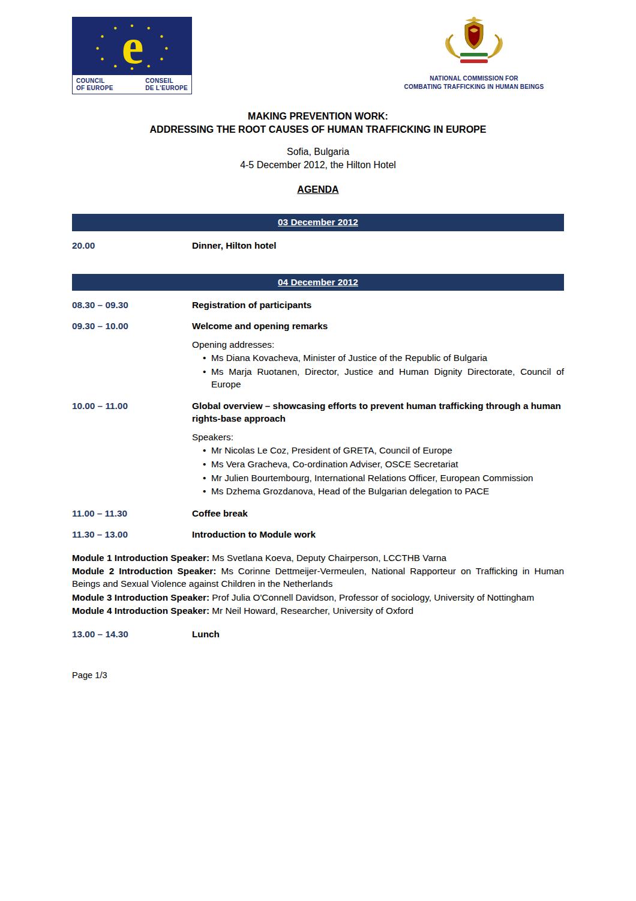e
COUNCIL
OF EUROPE CONSEIL
DE L'EUROPE
NATIONAL COMMISSION FOR
COMBATING TRAFFICKING IN HUMAN BEINGS
Making prevention work:
Addressing the root causes of human trafficking in Europe
Sofia, Bulgaria
4-5 December 2012, the Hilton Hotel
AGENDA
03 December 2012
| 20.00 | Dinner, Hilton hotel |
04 December 2012
| 08.30 – 09.30 | Registration of participants |
| 09.30 – 10.00 | Welcome and opening remarks Opening addresses: Ms Diana Kovacheva, Minister of Justice of the Republic of Bulgaria Ms Marja Ruotanen, Director, Justice and Human Dignity Directorate, Council of Europe |
| 10.00 – 11.00 | Global overview – showcasing efforts to prevent human trafficking through a human rights-base approach Speakers: Mr Nicolas Le Coz, President of GRETA, Council of Europe Ms Vera Gracheva, Co-ordination Adviser, OSCE Secretariat Mr Julien Bourtembourg, International Relations Officer, European Commission Ms Dzhema Grozdanova, Head of the Bulgarian delegation to PACE |
| 11.00 – 11.30 | Coffee break |
| 11.30 – 13.00 | Introduction to Module work |
Module 1 Introduction Speaker: Ms Svetlana Koeva, Deputy Chairperson, LCCTHB Varna
Module 2 Introduction Speaker: Ms Corinne Dettmeijer-Vermeulen, National Rapporteur on Trafficking in Human Beings and Sexual Violence against Children in the Netherlands
Module 3 Introduction Speaker: Prof Julia O'Connell Davidson, Professor of sociology, University of Nottingham
Module 4 Introduction Speaker: Mr Neil Howard, Researcher, University of Oxford
| 13.00 – 14.30 | Lunch |
Page 1/3